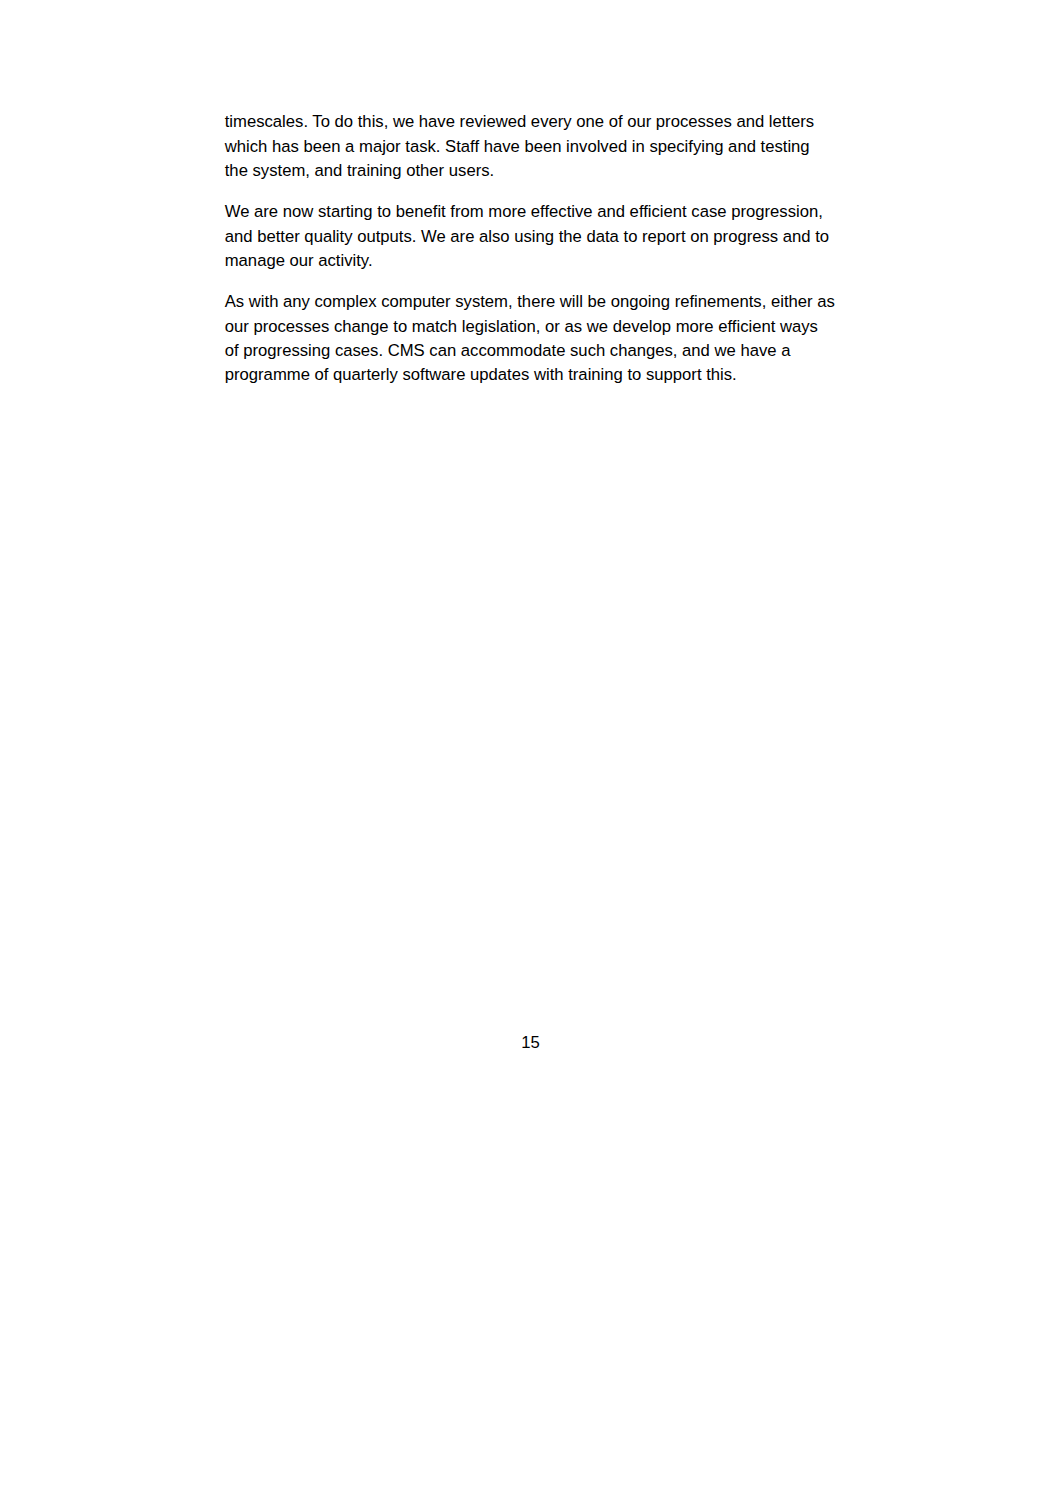timescales. To do this, we have reviewed every one of our processes and letters which has been a major task. Staff have been involved in specifying and testing the system, and training other users.
We are now starting to benefit from more effective and efficient case progression, and better quality outputs. We are also using the data to report on progress and to manage our activity.
As with any complex computer system, there will be ongoing refinements, either as our processes change to match legislation, or as we develop more efficient ways of progressing cases. CMS can accommodate such changes, and we have a programme of quarterly software updates with training to support this.
15